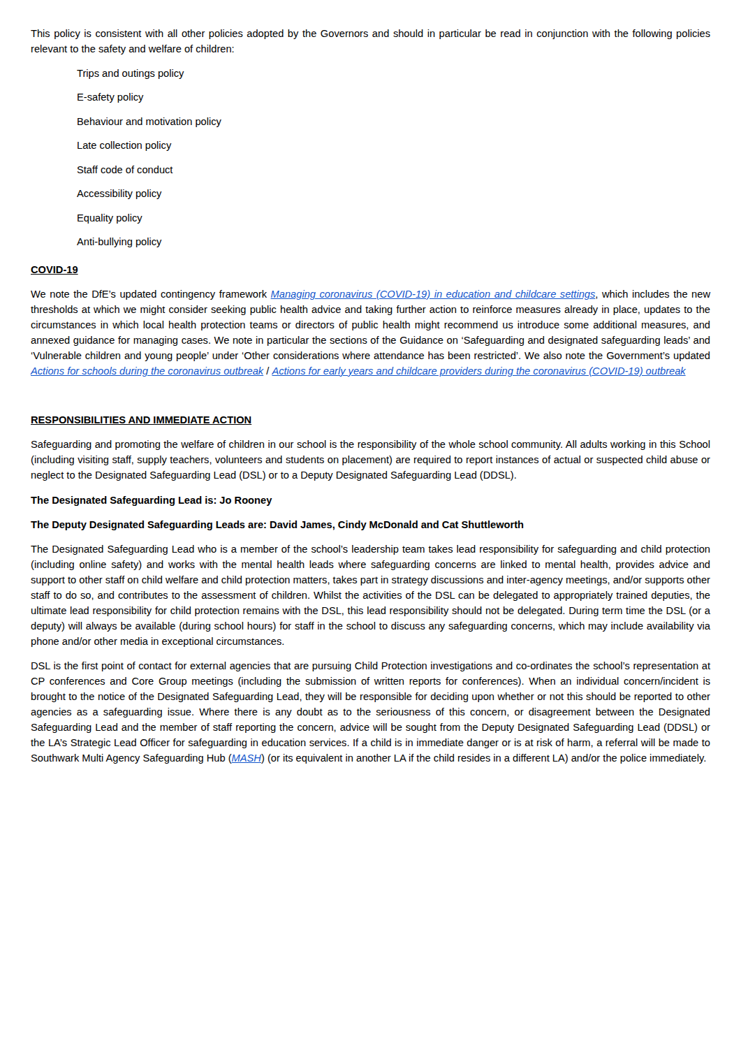This policy is consistent with all other policies adopted by the Governors and should in particular be read in conjunction with the following policies relevant to the safety and welfare of children:
Trips and outings policy
E-safety policy
Behaviour and motivation policy
Late collection policy
Staff code of conduct
Accessibility policy
Equality policy
Anti-bullying policy
COVID-19
We note the DfE’s updated contingency framework Managing coronavirus (COVID-19) in education and childcare settings, which includes the new thresholds at which we might consider seeking public health advice and taking further action to reinforce measures already in place, updates to the circumstances in which local health protection teams or directors of public health might recommend us introduce some additional measures, and annexed guidance for managing cases. We note in particular the sections of the Guidance on ‘Safeguarding and designated safeguarding leads’ and ‘Vulnerable children and young people’ under ‘Other considerations where attendance has been restricted’. We also note the Government’s updated Actions for schools during the coronavirus outbreak / Actions for early years and childcare providers during the coronavirus (COVID-19) outbreak
RESPONSIBILITIES AND IMMEDIATE ACTION
Safeguarding and promoting the welfare of children in our school is the responsibility of the whole school community. All adults working in this School (including visiting staff, supply teachers, volunteers and students on placement) are required to report instances of actual or suspected child abuse or neglect to the Designated Safeguarding Lead (DSL) or to a Deputy Designated Safeguarding Lead (DDSL).
The Designated Safeguarding Lead is: Jo Rooney
The Deputy Designated Safeguarding Leads are: David James, Cindy McDonald and Cat Shuttleworth
The Designated Safeguarding Lead who is a member of the school’s leadership team takes lead responsibility for safeguarding and child protection (including online safety) and works with the mental health leads where safeguarding concerns are linked to mental health, provides advice and support to other staff on child welfare and child protection matters, takes part in strategy discussions and inter-agency meetings, and/or supports other staff to do so, and contributes to the assessment of children. Whilst the activities of the DSL can be delegated to appropriately trained deputies, the ultimate lead responsibility for child protection remains with the DSL, this lead responsibility should not be delegated. During term time the DSL (or a deputy) will always be available (during school hours) for staff in the school to discuss any safeguarding concerns, which may include availability via phone and/or other media in exceptional circumstances.
DSL is the first point of contact for external agencies that are pursuing Child Protection investigations and co-ordinates the school’s representation at CP conferences and Core Group meetings (including the submission of written reports for conferences). When an individual concern/incident is brought to the notice of the Designated Safeguarding Lead, they will be responsible for deciding upon whether or not this should be reported to other agencies as a safeguarding issue. Where there is any doubt as to the seriousness of this concern, or disagreement between the Designated Safeguarding Lead and the member of staff reporting the concern, advice will be sought from the Deputy Designated Safeguarding Lead (DDSL) or the LA’s Strategic Lead Officer for safeguarding in education services. If a child is in immediate danger or is at risk of harm, a referral will be made to Southwark Multi Agency Safeguarding Hub (MASH) (or its equivalent in another LA if the child resides in a different LA) and/or the police immediately.